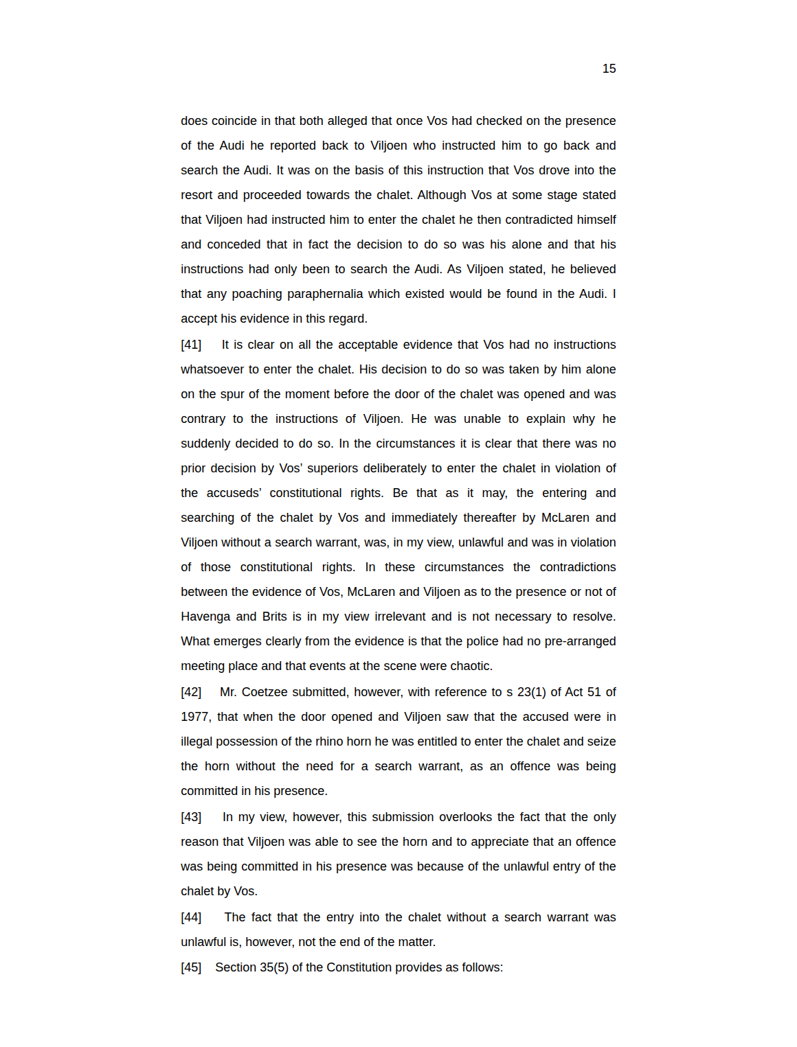15
does coincide in that both alleged that once Vos had checked on the presence of the Audi he reported back to Viljoen who instructed him to go back and search the Audi. It was on the basis of this instruction that Vos drove into the resort and proceeded towards the chalet. Although Vos at some stage stated that Viljoen had instructed him to enter the chalet he then contradicted himself and conceded that in fact the decision to do so was his alone and that his instructions had only been to search the Audi. As Viljoen stated, he believed that any poaching paraphernalia which existed would be found in the Audi. I accept his evidence in this regard.
[41] It is clear on all the acceptable evidence that Vos had no instructions whatsoever to enter the chalet. His decision to do so was taken by him alone on the spur of the moment before the door of the chalet was opened and was contrary to the instructions of Viljoen. He was unable to explain why he suddenly decided to do so. In the circumstances it is clear that there was no prior decision by Vos’ superiors deliberately to enter the chalet in violation of the accuseds’ constitutional rights. Be that as it may, the entering and searching of the chalet by Vos and immediately thereafter by McLaren and Viljoen without a search warrant, was, in my view, unlawful and was in violation of those constitutional rights. In these circumstances the contradictions between the evidence of Vos, McLaren and Viljoen as to the presence or not of Havenga and Brits is in my view irrelevant and is not necessary to resolve. What emerges clearly from the evidence is that the police had no pre-arranged meeting place and that events at the scene were chaotic.
[42] Mr. Coetzee submitted, however, with reference to s 23(1) of Act 51 of 1977, that when the door opened and Viljoen saw that the accused were in illegal possession of the rhino horn he was entitled to enter the chalet and seize the horn without the need for a search warrant, as an offence was being committed in his presence.
[43] In my view, however, this submission overlooks the fact that the only reason that Viljoen was able to see the horn and to appreciate that an offence was being committed in his presence was because of the unlawful entry of the chalet by Vos.
[44] The fact that the entry into the chalet without a search warrant was unlawful is, however, not the end of the matter.
[45] Section 35(5) of the Constitution provides as follows: